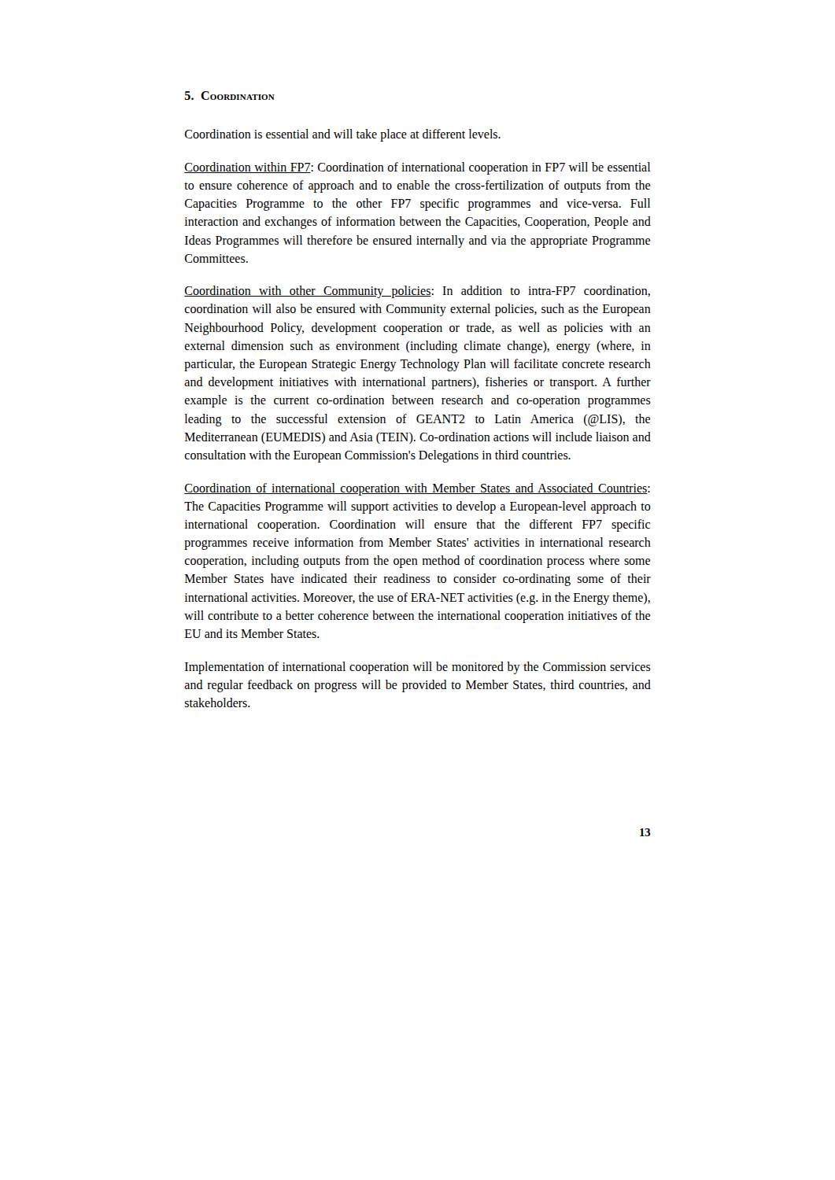5. Coordination
Coordination is essential and will take place at different levels.
Coordination within FP7: Coordination of international cooperation in FP7 will be essential to ensure coherence of approach and to enable the cross-fertilization of outputs from the Capacities Programme to the other FP7 specific programmes and vice-versa. Full interaction and exchanges of information between the Capacities, Cooperation, People and Ideas Programmes will therefore be ensured internally and via the appropriate Programme Committees.
Coordination with other Community policies: In addition to intra-FP7 coordination, coordination will also be ensured with Community external policies, such as the European Neighbourhood Policy, development cooperation or trade, as well as policies with an external dimension such as environment (including climate change), energy (where, in particular, the European Strategic Energy Technology Plan will facilitate concrete research and development initiatives with international partners), fisheries or transport. A further example is the current co-ordination between research and co-operation programmes leading to the successful extension of GEANT2 to Latin America (@LIS), the Mediterranean (EUMEDIS) and Asia (TEIN). Co-ordination actions will include liaison and consultation with the European Commission's Delegations in third countries.
Coordination of international cooperation with Member States and Associated Countries: The Capacities Programme will support activities to develop a European-level approach to international cooperation. Coordination will ensure that the different FP7 specific programmes receive information from Member States' activities in international research cooperation, including outputs from the open method of coordination process where some Member States have indicated their readiness to consider co-ordinating some of their international activities. Moreover, the use of ERA-NET activities (e.g. in the Energy theme), will contribute to a better coherence between the international cooperation initiatives of the EU and its Member States.
Implementation of international cooperation will be monitored by the Commission services and regular feedback on progress will be provided to Member States, third countries, and stakeholders.
13